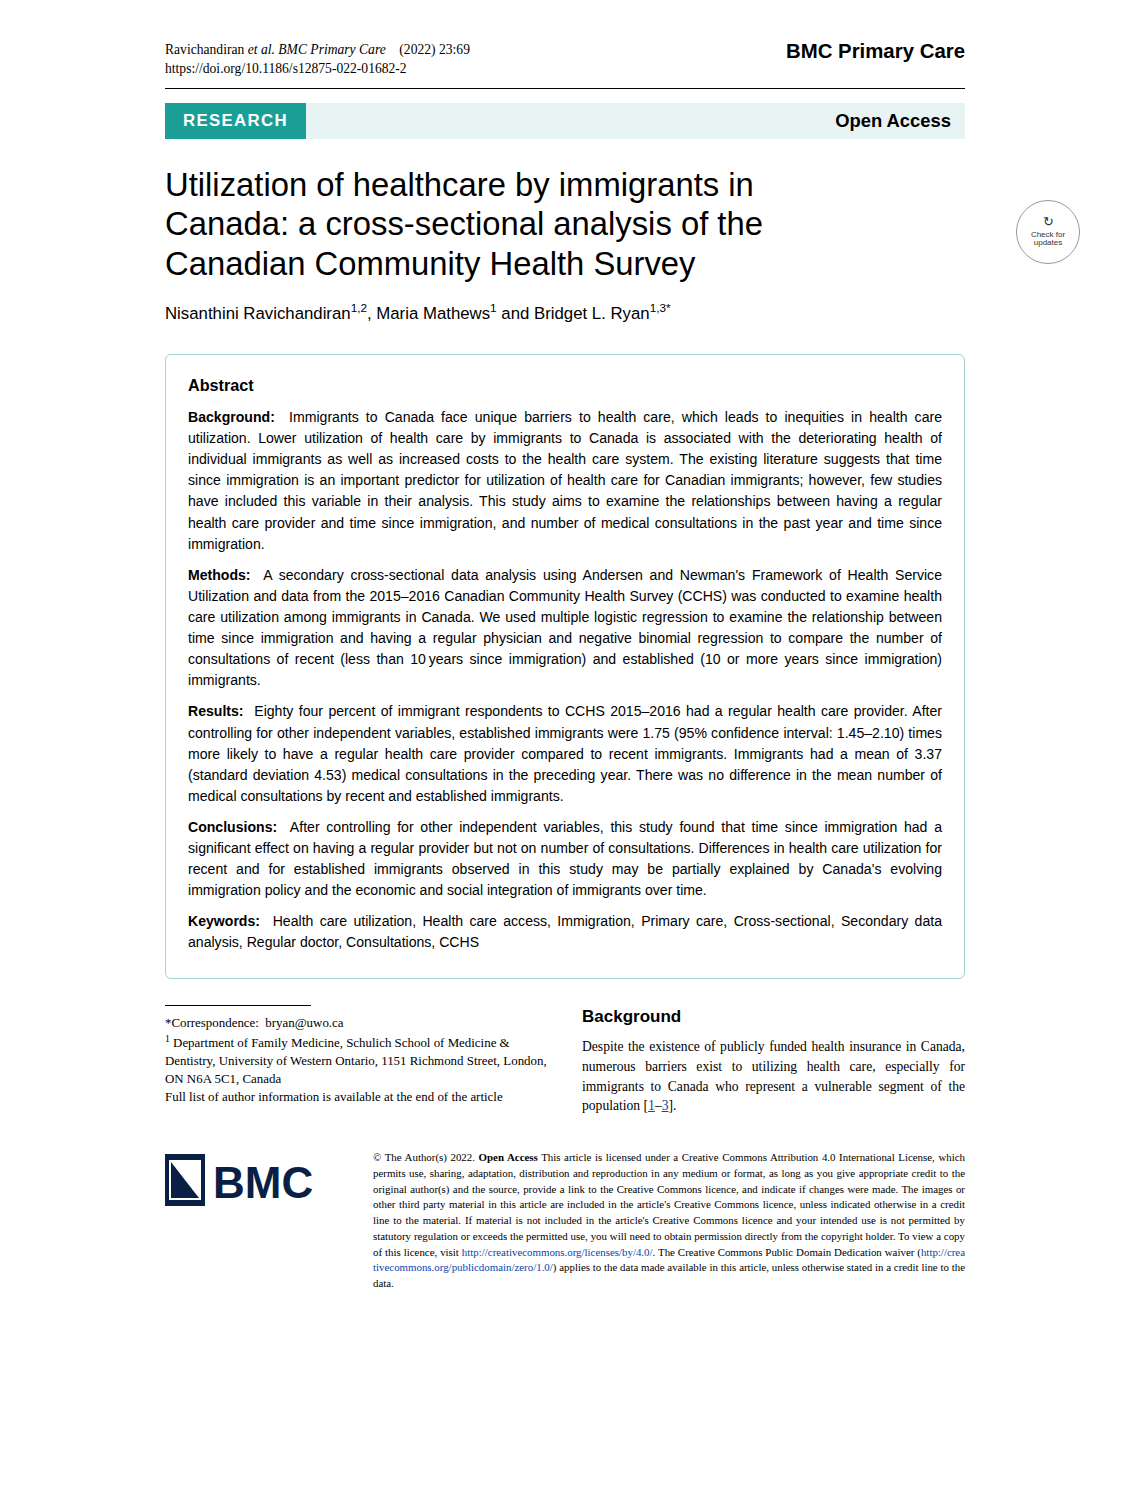Ravichandiran et al. BMC Primary Care (2022) 23:69
https://doi.org/10.1186/s12875-022-01682-2
BMC Primary Care
RESEARCH
Open Access
↻
Check for
updates
Utilization of healthcare by immigrants in Canada: a cross-sectional analysis of the Canadian Community Health Survey
Nisanthini Ravichandiran1,2, Maria Mathews1 and Bridget L. Ryan1,3*
Abstract
Background: Immigrants to Canada face unique barriers to health care, which leads to inequities in health care utilization. Lower utilization of health care by immigrants to Canada is associated with the deteriorating health of individual immigrants as well as increased costs to the health care system. The existing literature suggests that time since immigration is an important predictor for utilization of health care for Canadian immigrants; however, few studies have included this variable in their analysis. This study aims to examine the relationships between having a regular health care provider and time since immigration, and number of medical consultations in the past year and time since immigration.
Methods: A secondary cross-sectional data analysis using Andersen and Newman's Framework of Health Service Utilization and data from the 2015–2016 Canadian Community Health Survey (CCHS) was conducted to examine health care utilization among immigrants in Canada. We used multiple logistic regression to examine the relationship between time since immigration and having a regular physician and negative binomial regression to compare the number of consultations of recent (less than 10 years since immigration) and established (10 or more years since immigration) immigrants.
Results: Eighty four percent of immigrant respondents to CCHS 2015–2016 had a regular health care provider. After controlling for other independent variables, established immigrants were 1.75 (95% confidence interval: 1.45–2.10) times more likely to have a regular health care provider compared to recent immigrants. Immigrants had a mean of 3.37 (standard deviation 4.53) medical consultations in the preceding year. There was no difference in the mean number of medical consultations by recent and established immigrants.
Conclusions: After controlling for other independent variables, this study found that time since immigration had a significant effect on having a regular provider but not on number of consultations. Differences in health care utilization for recent and for established immigrants observed in this study may be partially explained by Canada's evolving immigration policy and the economic and social integration of immigrants over time.
Keywords: Health care utilization, Health care access, Immigration, Primary care, Cross-sectional, Secondary data analysis, Regular doctor, Consultations, CCHS
*Correspondence: bryan@uwo.ca
1 Department of Family Medicine, Schulich School of Medicine & Dentistry, University of Western Ontario, 1151 Richmond Street, London, ON N6A 5C1, Canada
Full list of author information is available at the end of the article
Background
Despite the existence of publicly funded health insurance in Canada, numerous barriers exist to utilizing health care, especially for immigrants to Canada who represent a vulnerable segment of the population [1–3].
BMC
© The Author(s) 2022. Open Access This article is licensed under a Creative Commons Attribution 4.0 International License, which permits use, sharing, adaptation, distribution and reproduction in any medium or format, as long as you give appropriate credit to the original author(s) and the source, provide a link to the Creative Commons licence, and indicate if changes were made. The images or other third party material in this article are included in the article's Creative Commons licence, unless indicated otherwise in a credit line to the material. If material is not included in the article's Creative Commons licence and your intended use is not permitted by statutory regulation or exceeds the permitted use, you will need to obtain permission directly from the copyright holder. To view a copy of this licence, visit http://creativecommons.org/licenses/by/4.0/. The Creative Commons Public Domain Dedication waiver (http://creativecommons.org/publicdomain/zero/1.0/) applies to the data made available in this article, unless otherwise stated in a credit line to the data.